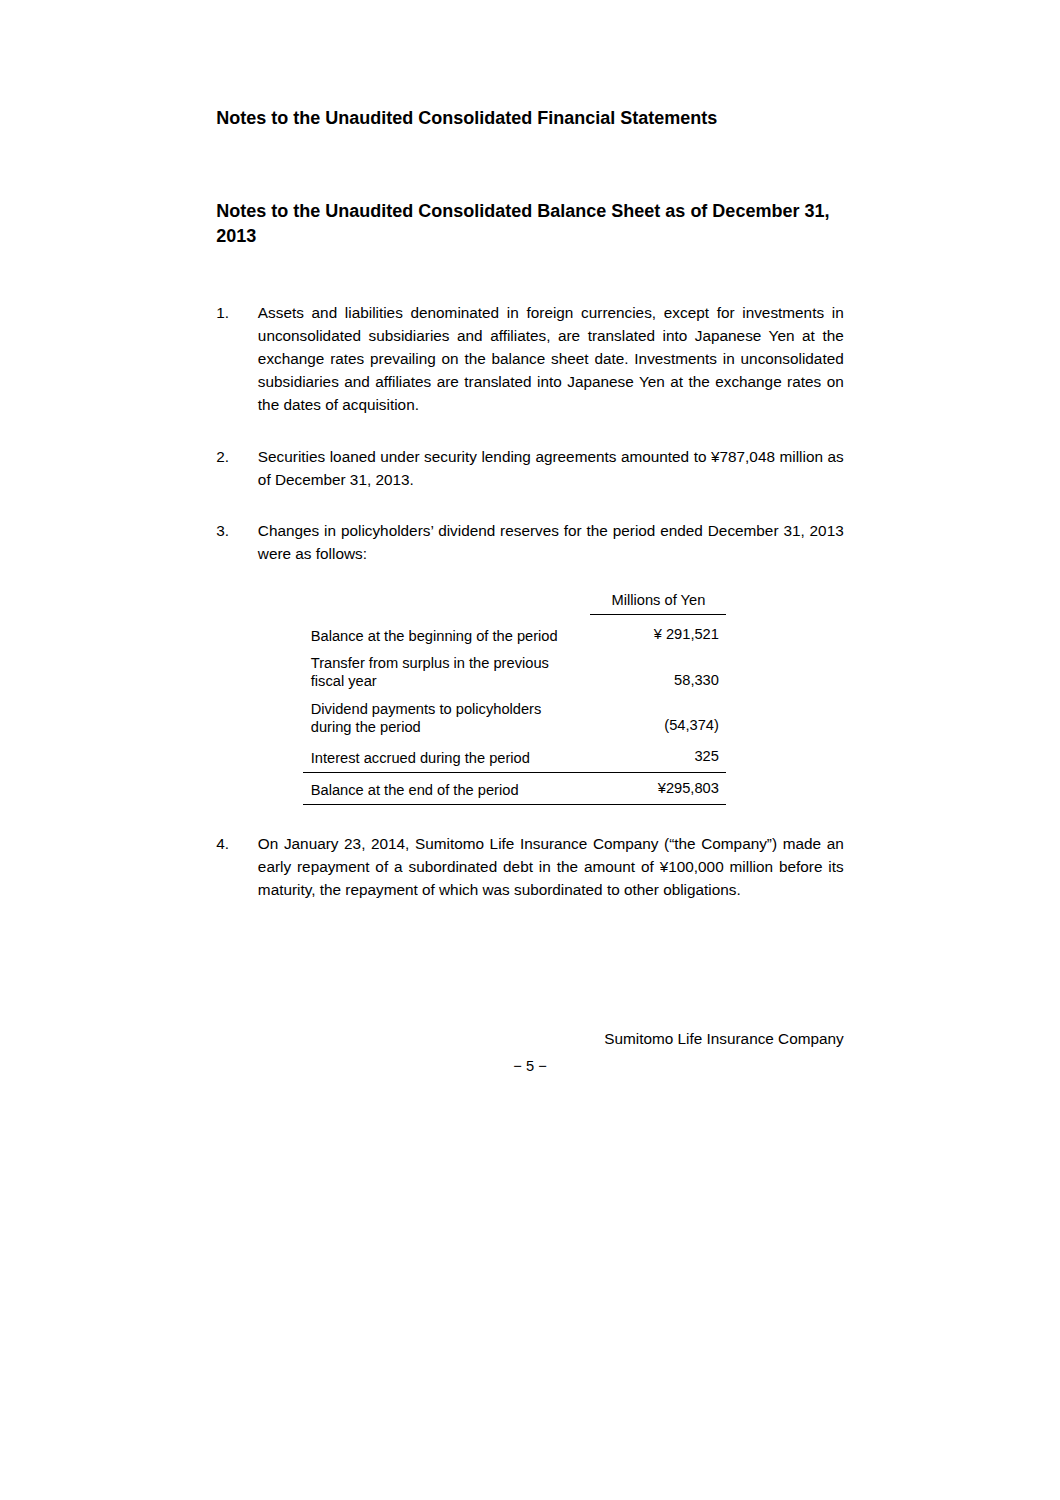Notes to the Unaudited Consolidated Financial Statements
Notes to the Unaudited Consolidated Balance Sheet as of December 31, 2013
Assets and liabilities denominated in foreign currencies, except for investments in unconsolidated subsidiaries and affiliates, are translated into Japanese Yen at the exchange rates prevailing on the balance sheet date. Investments in unconsolidated subsidiaries and affiliates are translated into Japanese Yen at the exchange rates on the dates of acquisition.
Securities loaned under security lending agreements amounted to ¥787,048 million as of December 31, 2013.
Changes in policyholders’ dividend reserves for the period ended December 31, 2013 were as follows:
| | Millions of Yen |
| Balance at the beginning of the period | ¥ 291,521 |
| Transfer from surplus in the previous fiscal year | 58,330 |
| Dividend payments to policyholders during the period | (54,374) |
| Interest accrued during the period | 325 |
| Balance at the end of the period | ¥295,803 |
On January 23, 2014, Sumitomo Life Insurance Company (“the Company”) made an early repayment of a subordinated debt in the amount of ¥100,000 million before its maturity, the repayment of which was subordinated to other obligations.
Sumitomo Life Insurance Company
− 5 −